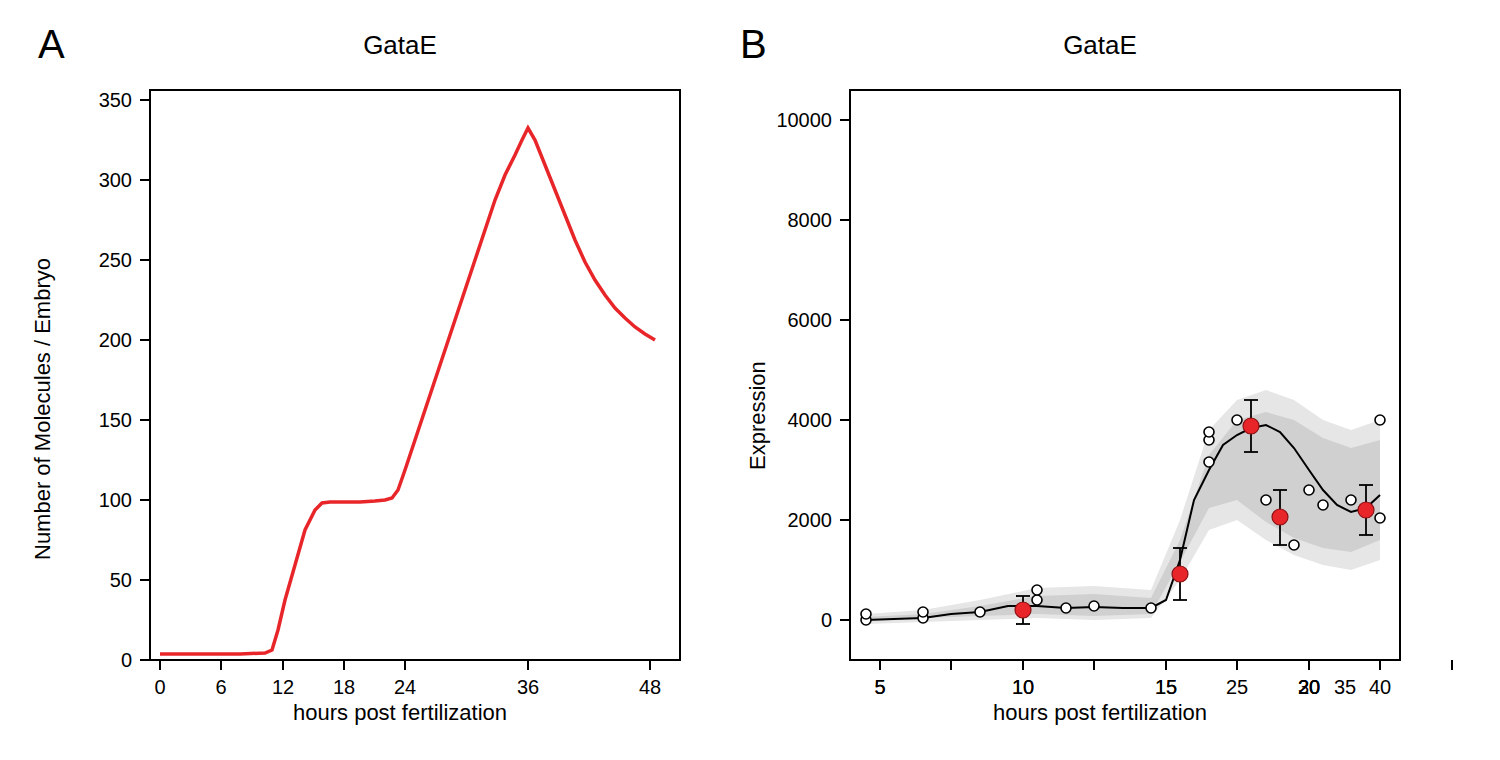A
B
GataE
GataE
hours post fertilization
hours post fertilization
Number of Molecules / Embryo
Expression
0 50 100 150 200 250 300 350 0 6 12 18 24 36 48 0 2000 4000 6000 8000 10000 5 10 15 20 25 30 40 5 10 15 20 35